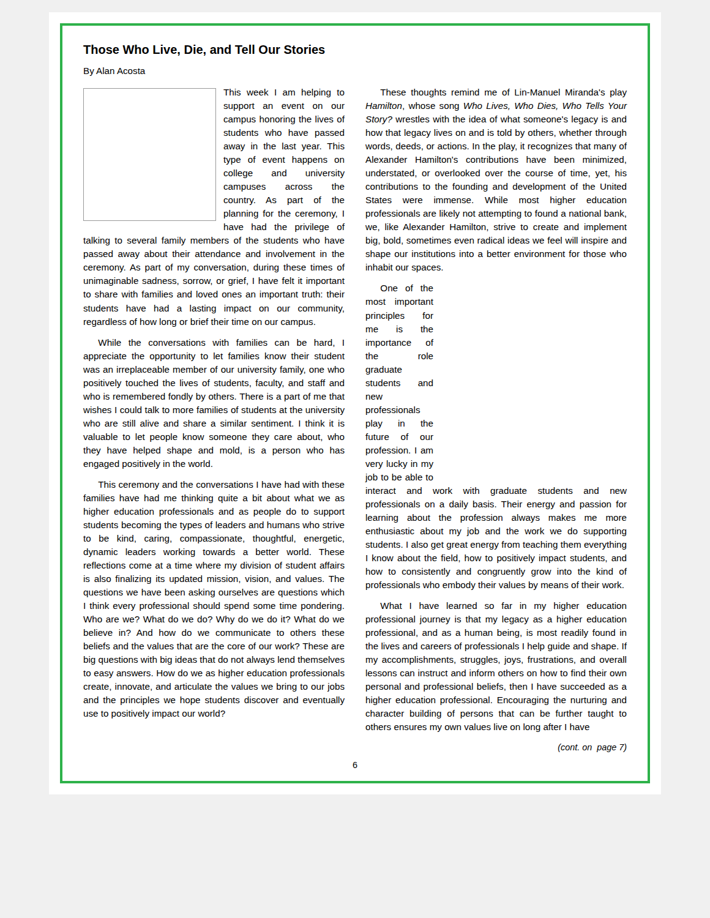Those Who Live, Die, and Tell Our Stories
By Alan Acosta
This week I am helping to support an event on our campus honoring the lives of students who have passed away in the last year. This type of event happens on college and university campuses across the country. As part of the planning for the ceremony, I have had the privilege of talking to several family members of the students who have passed away about their attendance and involvement in the ceremony. As part of my conversation, during these times of unimaginable sadness, sorrow, or grief, I have felt it important to share with families and loved ones an important truth: their students have had a lasting impact on our community, regardless of how long or brief their time on our campus.
While the conversations with families can be hard, I appreciate the opportunity to let families know their student was an irreplaceable member of our university family, one who positively touched the lives of students, faculty, and staff and who is remembered fondly by others. There is a part of me that wishes I could talk to more families of students at the university who are still alive and share a similar sentiment. I think it is valuable to let people know someone they care about, who they have helped shape and mold, is a person who has engaged positively in the world.
This ceremony and the conversations I have had with these families have had me thinking quite a bit about what we as higher education professionals and as people do to support students becoming the types of leaders and humans who strive to be kind, caring, compassionate, thoughtful, energetic, dynamic leaders working towards a better world. These reflections come at a time where my division of student affairs is also finalizing its updated mission, vision, and values. The questions we have been asking ourselves are questions which I think every professional should spend some time pondering. Who are we? What do we do? Why do we do it? What do we believe in? And how do we communicate to others these beliefs and the values that are the core of our work? These are big questions with big ideas that do not always lend themselves to easy answers. How do we as higher education professionals create, innovate, and articulate the values we bring to our jobs and the principles we hope students discover and eventually use to positively impact our world?
These thoughts remind me of Lin-Manuel Miranda's play Hamilton, whose song Who Lives, Who Dies, Who Tells Your Story? wrestles with the idea of what someone's legacy is and how that legacy lives on and is told by others, whether through words, deeds, or actions. In the play, it recognizes that many of Alexander Hamilton's contributions have been minimized, understated, or overlooked over the course of time, yet, his contributions to the founding and development of the United States were immense. While most higher education professionals are likely not attempting to found a national bank, we, like Alexander Hamilton, strive to create and implement big, bold, sometimes even radical ideas we feel will inspire and shape our institutions into a better environment for those who inhabit our spaces.
One of the most important principles for me is the importance of the role graduate students and new professionals play in the future of our profession. I am very lucky in my job to be able to interact and work with graduate students and new professionals on a daily basis. Their energy and passion for learning about the profession always makes me more enthusiastic about my job and the work we do supporting students. I also get great energy from teaching them everything I know about the field, how to positively impact students, and how to consistently and congruently grow into the kind of professionals who embody their values by means of their work.
What I have learned so far in my higher education professional journey is that my legacy as a higher education professional, and as a human being, is most readily found in the lives and careers of professionals I help guide and shape. If my accomplishments, struggles, joys, frustrations, and overall lessons can instruct and inform others on how to find their own personal and professional beliefs, then I have succeeded as a higher education professional. Encouraging the nurturing and character building of persons that can be further taught to others ensures my own values live on long after I have
(cont. on page 7)
6